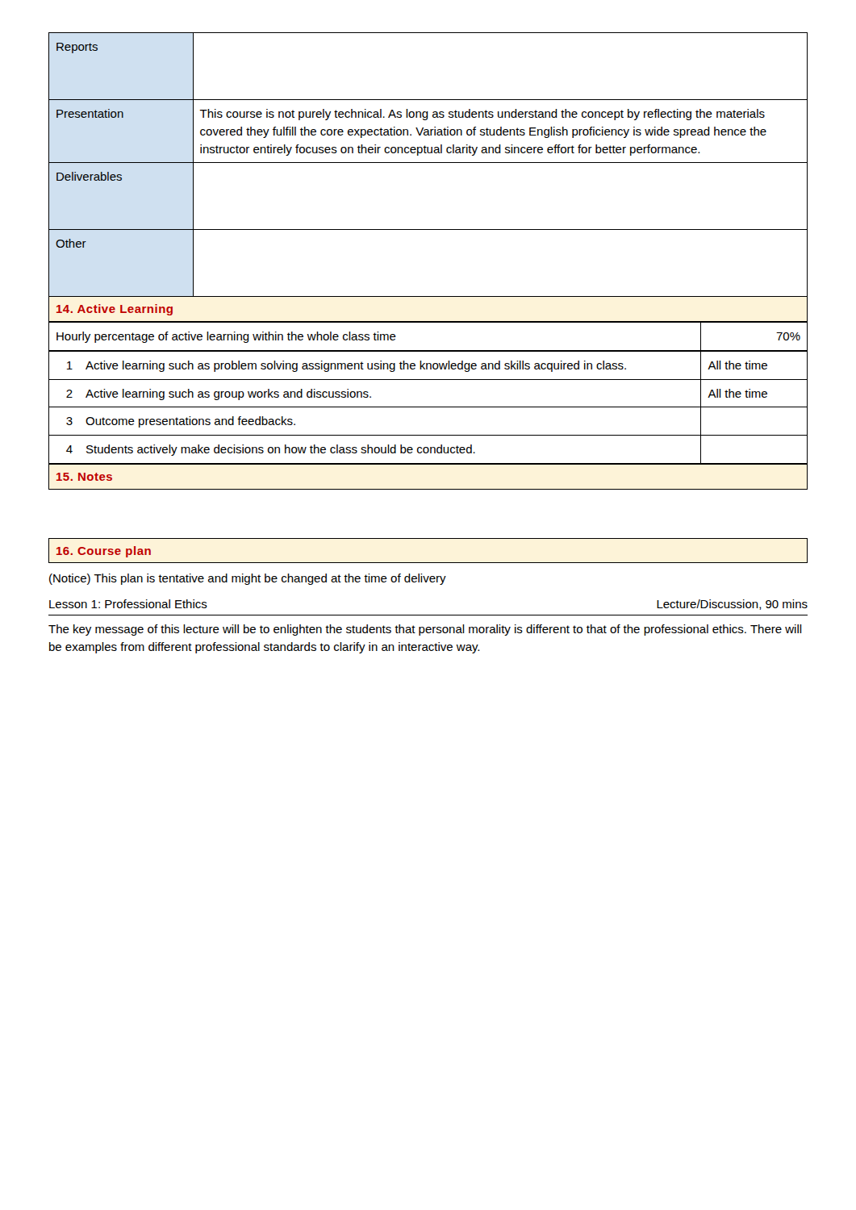| Reports | |
| Presentation | This course is not purely technical. As long as students understand the concept by reflecting the materials covered they fulfill the core expectation. Variation of students English proficiency is wide spread hence the instructor entirely focuses on their conceptual clarity and sincere effort for better performance. |
| Deliverables | |
| Other | |
14. Active Learning
| Hourly percentage of active learning within the whole class time | 70% |
| 1 | Active learning such as problem solving assignment using the knowledge and skills acquired in class. | All the time |
| 2 | Active learning such as group works and discussions. | All the time |
| 3 | Outcome presentations and feedbacks. | |
| 4 | Students actively make decisions on how the class should be conducted. | |
15. Notes
16. Course plan
(Notice) This plan is tentative and might be changed at the time of delivery
Lesson 1: Professional Ethics Lecture/Discussion, 90 mins
The key message of this lecture will be to enlighten the students that personal morality is different to that of the professional ethics. There will be examples from different professional standards to clarify in an interactive way.